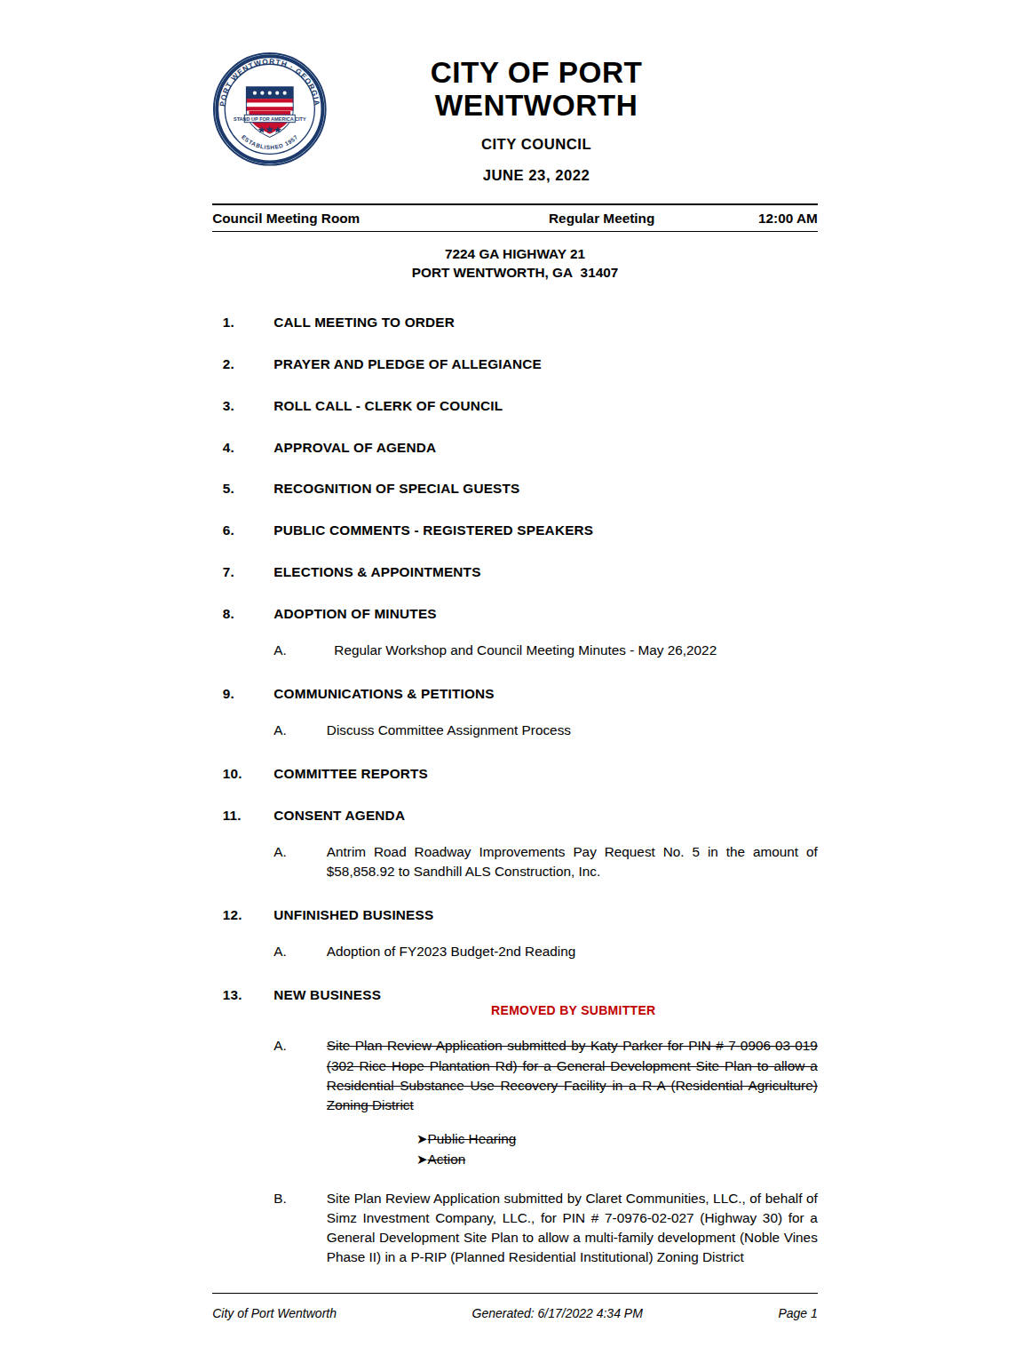PORT WENTWORTH · GEORGIA ESTABLISHED 1957 STAND UP FOR AMERICA CITY
CITY OF PORT WENTWORTH
CITY COUNCIL
JUNE 23, 2022
Council Meeting Room
Regular Meeting
12:00 AM
7224 GA HIGHWAY 21
PORT WENTWORTH, GA 31407
1. CALL MEETING TO ORDER
2. PRAYER AND PLEDGE OF ALLEGIANCE
3. ROLL CALL - CLERK OF COUNCIL
4. APPROVAL OF AGENDA
5. RECOGNITION OF SPECIAL GUESTS
6. PUBLIC COMMENTS - REGISTERED SPEAKERS
7. ELECTIONS & APPOINTMENTS
8. ADOPTION OF MINUTES
A. Regular Workshop and Council Meeting Minutes - May 26,2022
9. COMMUNICATIONS & PETITIONS
A. Discuss Committee Assignment Process
10. COMMITTEE REPORTS
11. CONSENT AGENDA
A. Antrim Road Roadway Improvements Pay Request No. 5 in the amount of $58,858.92 to Sandhill ALS Construction, Inc.
12. UNFINISHED BUSINESS
A. Adoption of FY2023 Budget-2nd Reading
13. NEW BUSINESS
REMOVED BY SUBMITTER
A. Site Plan Review Application submitted by Katy Parker for PIN # 7-0906-03-019 (302 Rice Hope Plantation Rd) for a General Development Site Plan to allow a Residential Substance Use Recovery Facility in a R-A (Residential Agriculture) Zoning District
➤Public Hearing
➤Action
B. Site Plan Review Application submitted by Claret Communities, LLC., of behalf of Simz Investment Company, LLC., for PIN # 7-0976-02-027 (Highway 30) for a General Development Site Plan to allow a multi-family development (Noble Vines Phase II) in a P-RIP (Planned Residential Institutional) Zoning District
City of Port Wentworth
Generated: 6/17/2022 4:34 PM
Page 1